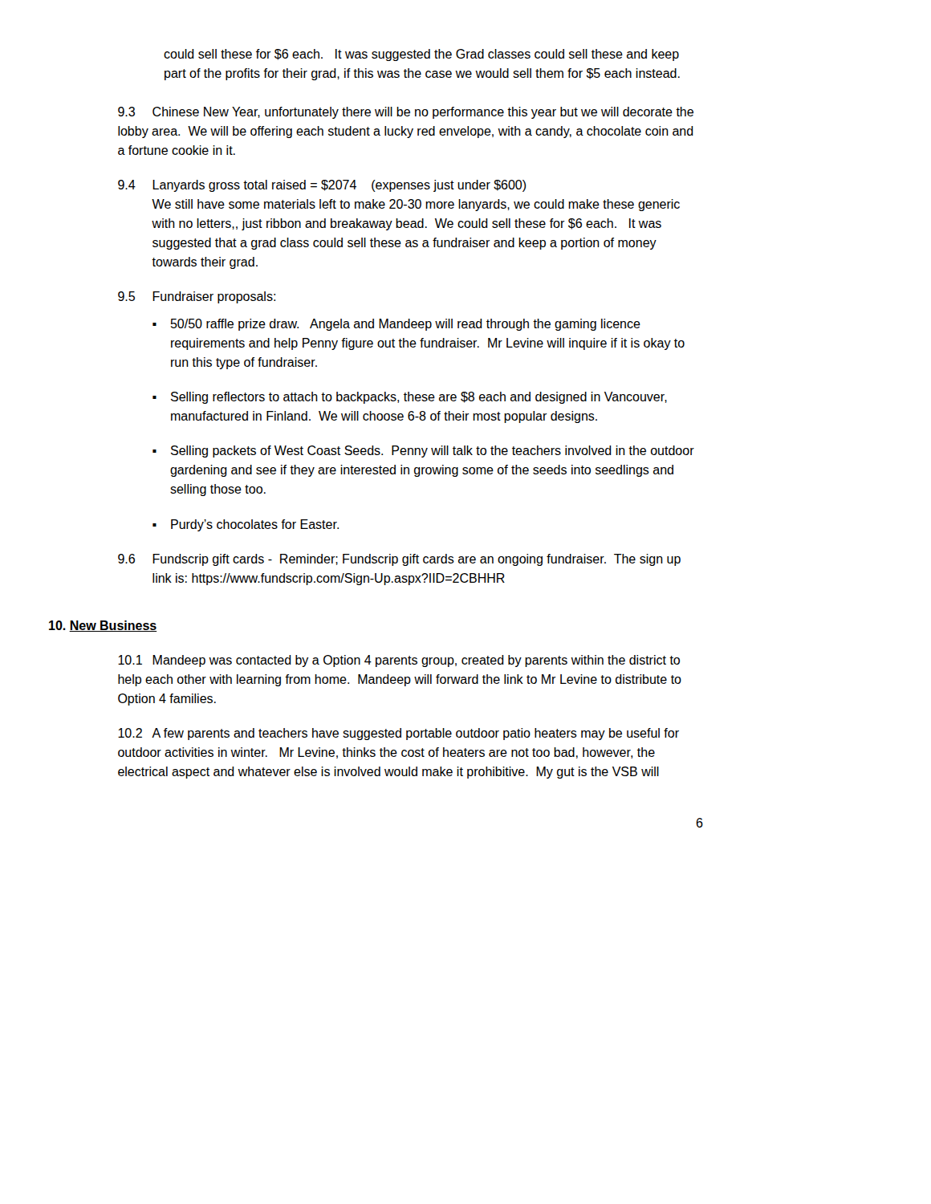could sell these for $6 each. It was suggested the Grad classes could sell these and keep part of the profits for their grad, if this was the case we would sell them for $5 each instead.
9.3 Chinese New Year, unfortunately there will be no performance this year but we will decorate the lobby area. We will be offering each student a lucky red envelope, with a candy, a chocolate coin and a fortune cookie in it.
9.4 Lanyards gross total raised = $2074 (expenses just under $600)
We still have some materials left to make 20-30 more lanyards, we could make these generic with no letters,, just ribbon and breakaway bead. We could sell these for $6 each. It was suggested that a grad class could sell these as a fundraiser and keep a portion of money towards their grad.
9.5 Fundraiser proposals:
50/50 raffle prize draw. Angela and Mandeep will read through the gaming licence requirements and help Penny figure out the fundraiser. Mr Levine will inquire if it is okay to run this type of fundraiser.
Selling reflectors to attach to backpacks, these are $8 each and designed in Vancouver, manufactured in Finland. We will choose 6-8 of their most popular designs.
Selling packets of West Coast Seeds. Penny will talk to the teachers involved in the outdoor gardening and see if they are interested in growing some of the seeds into seedlings and selling those too.
Purdy’s chocolates for Easter.
9.6 Fundscrip gift cards - Reminder; Fundscrip gift cards are an ongoing fundraiser. The sign up link is: https://www.fundscrip.com/Sign-Up.aspx?IID=2CBHHR
10. New Business
10.1 Mandeep was contacted by a Option 4 parents group, created by parents within the district to help each other with learning from home. Mandeep will forward the link to Mr Levine to distribute to Option 4 families.
10.2 A few parents and teachers have suggested portable outdoor patio heaters may be useful for outdoor activities in winter. Mr Levine, thinks the cost of heaters are not too bad, however, the electrical aspect and whatever else is involved would make it prohibitive. My gut is the VSB will
6